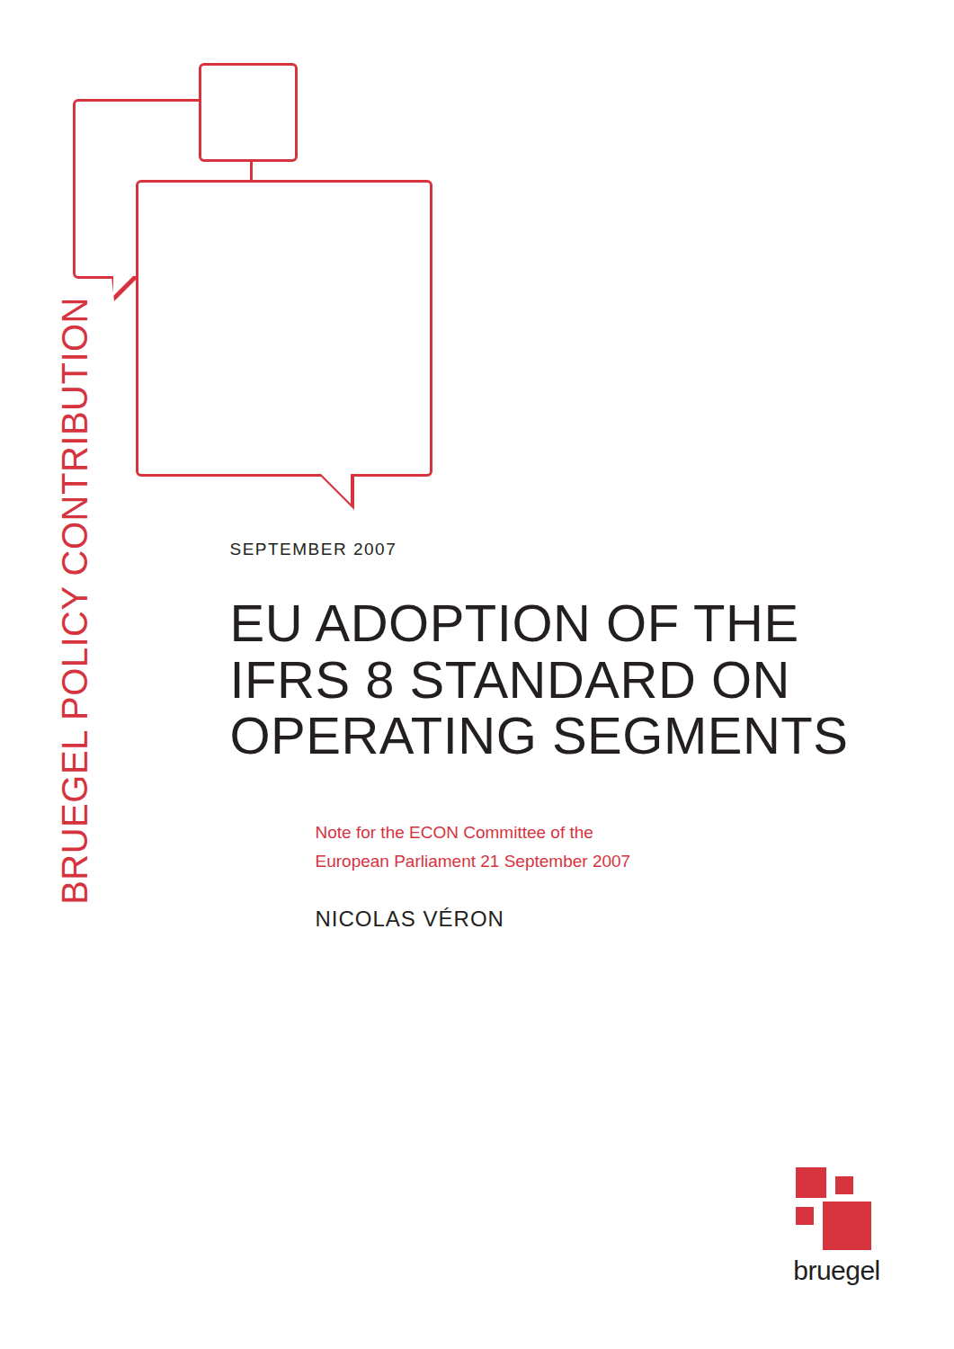Bruegel Policy Contribution
September 2007
EU adoption of the IFRS 8 standard on operating segments
Note for the ECON Committee of the
European Parliament 21 September 2007
Nicolas Véron
bruegel